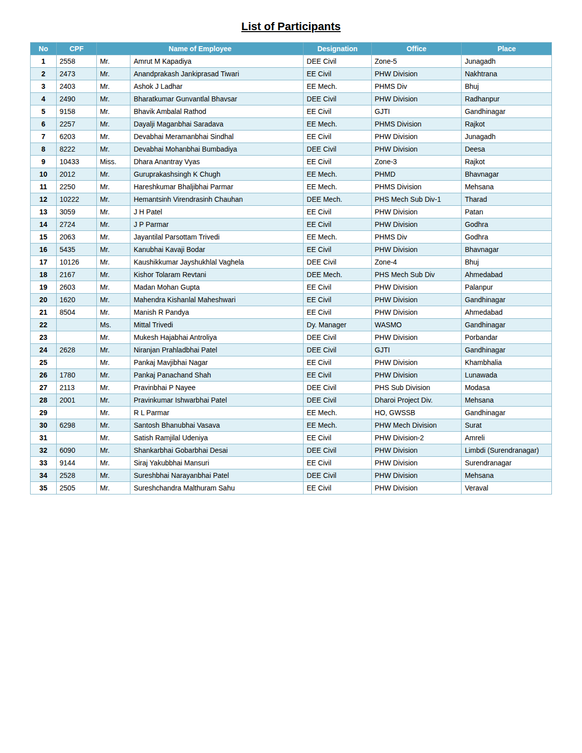List of Participants
List of Participants
| No | CPF | Name of Employee | Designation | Office | Place |
| --- | --- | --- | --- | --- | --- |
| 1 | 2558 | Mr. | Amrut M Kapadiya | DEE Civil | Zone-5 | Junagadh |
| 2 | 2473 | Mr. | Anandprakash Jankiprasad Tiwari | EE Civil | PHW Division | Nakhtrana |
| 3 | 2403 | Mr. | Ashok J Ladhar | EE Mech. | PHMS Div | Bhuj |
| 4 | 2490 | Mr. | Bharatkumar Gunvantlal Bhavsar | DEE Civil | PHW Division | Radhanpur |
| 5 | 9158 | Mr. | Bhavik Ambalal Rathod | EE Civil | GJTI | Gandhinagar |
| 6 | 2257 | Mr. | Dayalji Maganbhai Saradava | EE Mech. | PHMS Division | Rajkot |
| 7 | 6203 | Mr. | Devabhai Meramanbhai Sindhal | EE Civil | PHW Division | Junagadh |
| 8 | 8222 | Mr. | Devabhai Mohanbhai Bumbadiya | DEE Civil | PHW Division | Deesa |
| 9 | 10433 | Miss. | Dhara Anantray Vyas | EE Civil | Zone-3 | Rajkot |
| 10 | 2012 | Mr. | Guruprakashsingh K Chugh | EE Mech. | PHMD | Bhavnagar |
| 11 | 2250 | Mr. | Hareshkumar Bhaljibhai Parmar | EE Mech. | PHMS Division | Mehsana |
| 12 | 10222 | Mr. | Hemantsinh Virendrasinh Chauhan | DEE Mech. | PHS Mech Sub Div-1 | Tharad |
| 13 | 3059 | Mr. | J H Patel | EE Civil | PHW Division | Patan |
| 14 | 2724 | Mr. | J P Parmar | EE Civil | PHW Division | Godhra |
| 15 | 2063 | Mr. | Jayantilal Parsottam Trivedi | EE Mech. | PHMS Div | Godhra |
| 16 | 5435 | Mr. | Kanubhai Kavaji Bodar | EE Civil | PHW Division | Bhavnagar |
| 17 | 10126 | Mr. | Kaushikkumar Jayshukhlal Vaghela | DEE Civil | Zone-4 | Bhuj |
| 18 | 2167 | Mr. | Kishor Tolaram Revtani | DEE Mech. | PHS Mech Sub Div | Ahmedabad |
| 19 | 2603 | Mr. | Madan Mohan Gupta | EE Civil | PHW Division | Palanpur |
| 20 | 1620 | Mr. | Mahendra Kishanlal Maheshwari | EE Civil | PHW Division | Gandhinagar |
| 21 | 8504 | Mr. | Manish R Pandya | EE Civil | PHW Division | Ahmedabad |
| 22 | | Ms. | Mittal Trivedi | Dy. Manager | WASMO | Gandhinagar |
| 23 | | Mr. | Mukesh Hajabhai Antroliya | DEE Civil | PHW Division | Porbandar |
| 24 | 2628 | Mr. | Niranjan Prahladbhai Patel | DEE Civil | GJTI | Gandhinagar |
| 25 | | Mr. | Pankaj Mavjibhai Nagar | EE Civil | PHW Division | Khambhalia |
| 26 | 1780 | Mr. | Pankaj Panachand Shah | EE Civil | PHW Division | Lunawada |
| 27 | 2113 | Mr. | Pravinbhai P Nayee | DEE Civil | PHS Sub Division | Modasa |
| 28 | 2001 | Mr. | Pravinkumar Ishwarbhai Patel | DEE Civil | Dharoi Project Div. | Mehsana |
| 29 | | Mr. | R L Parmar | EE Mech. | HO, GWSSB | Gandhinagar |
| 30 | 6298 | Mr. | Santosh Bhanubhai Vasava | EE Mech. | PHW Mech Division | Surat |
| 31 | | Mr. | Satish Ramjilal Udeniya | EE Civil | PHW Division-2 | Amreli |
| 32 | 6090 | Mr. | Shankarbhai Gobarbhai Desai | DEE Civil | PHW Division | Limbdi (Surendranagar) |
| 33 | 9144 | Mr. | Siraj Yakubbhai Mansuri | EE Civil | PHW Division | Surendranagar |
| 34 | 2528 | Mr. | Sureshbhai Narayanbhai Patel | DEE Civil | PHW Division | Mehsana |
| 35 | 2505 | Mr. | Sureshchandra Malthuram Sahu | EE Civil | PHW Division | Veraval |